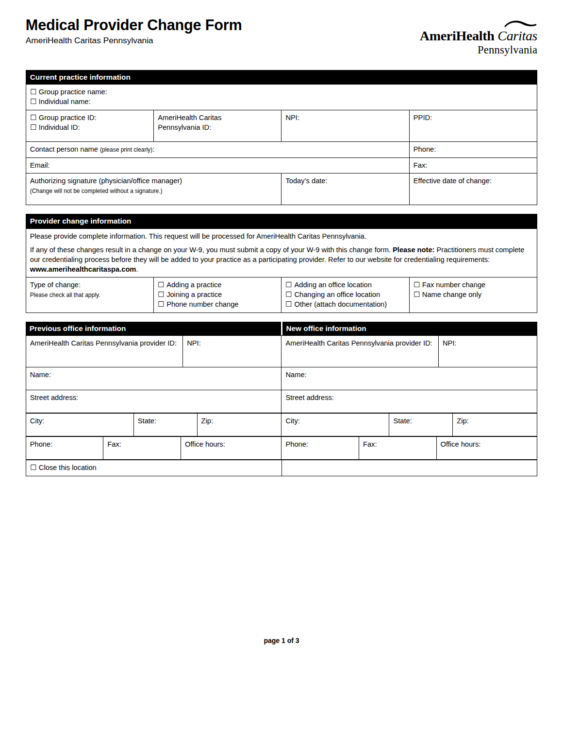Medical Provider Change Form
AmeriHealth Caritas Pennsylvania
AmeriHealth Caritas
Pennsylvania
| Current practice information |
| ☐ Group practice name: ☐ Individual name: |
| ☐ Group practice ID: ☐ Individual ID: | AmeriHealth Caritas Pennsylvania ID: | NPI: | PPID: |
| Contact person name (please print clearly) : | Phone: |
| Email: | Fax: |
| Authorizing signature (physician/office manager) (Change will not be completed without a signature.) | Today’s date: | Effective date of change: |
| Provider change information |
| Please provide complete information. This request will be processed for AmeriHealth Caritas Pennsylvania. If any of these changes result in a change on your W-9, you must submit a copy of your W-9 with this change form. Please note: Practitioners must complete our credentialing process before they will be added to your practice as a participating provider. Refer to our website for credentialing requirements: www.amerihealthcaritaspa.com . |
| Type of change: Please check all that apply. | ☐ Adding a practice ☐ Joining a practice ☐ Phone number change | ☐ Adding an office location ☐ Changing an office location ☐ Other (attach documentation) | ☐ Fax number change ☐ Name change only |
| Previous office information | New office information |
| AmeriHealth Caritas Pennsylvania provider ID: | NPI: | AmeriHealth Caritas Pennsylvania provider ID: | NPI: |
| Name: | Name: |
| Street address: | Street address: |
| City: | State: | Zip: | City: | State: | Zip: |
| Phone: | Fax: | Office hours: | Phone: | Fax: | Office hours: |
| ☐ Close this location | |
page 1 of 3